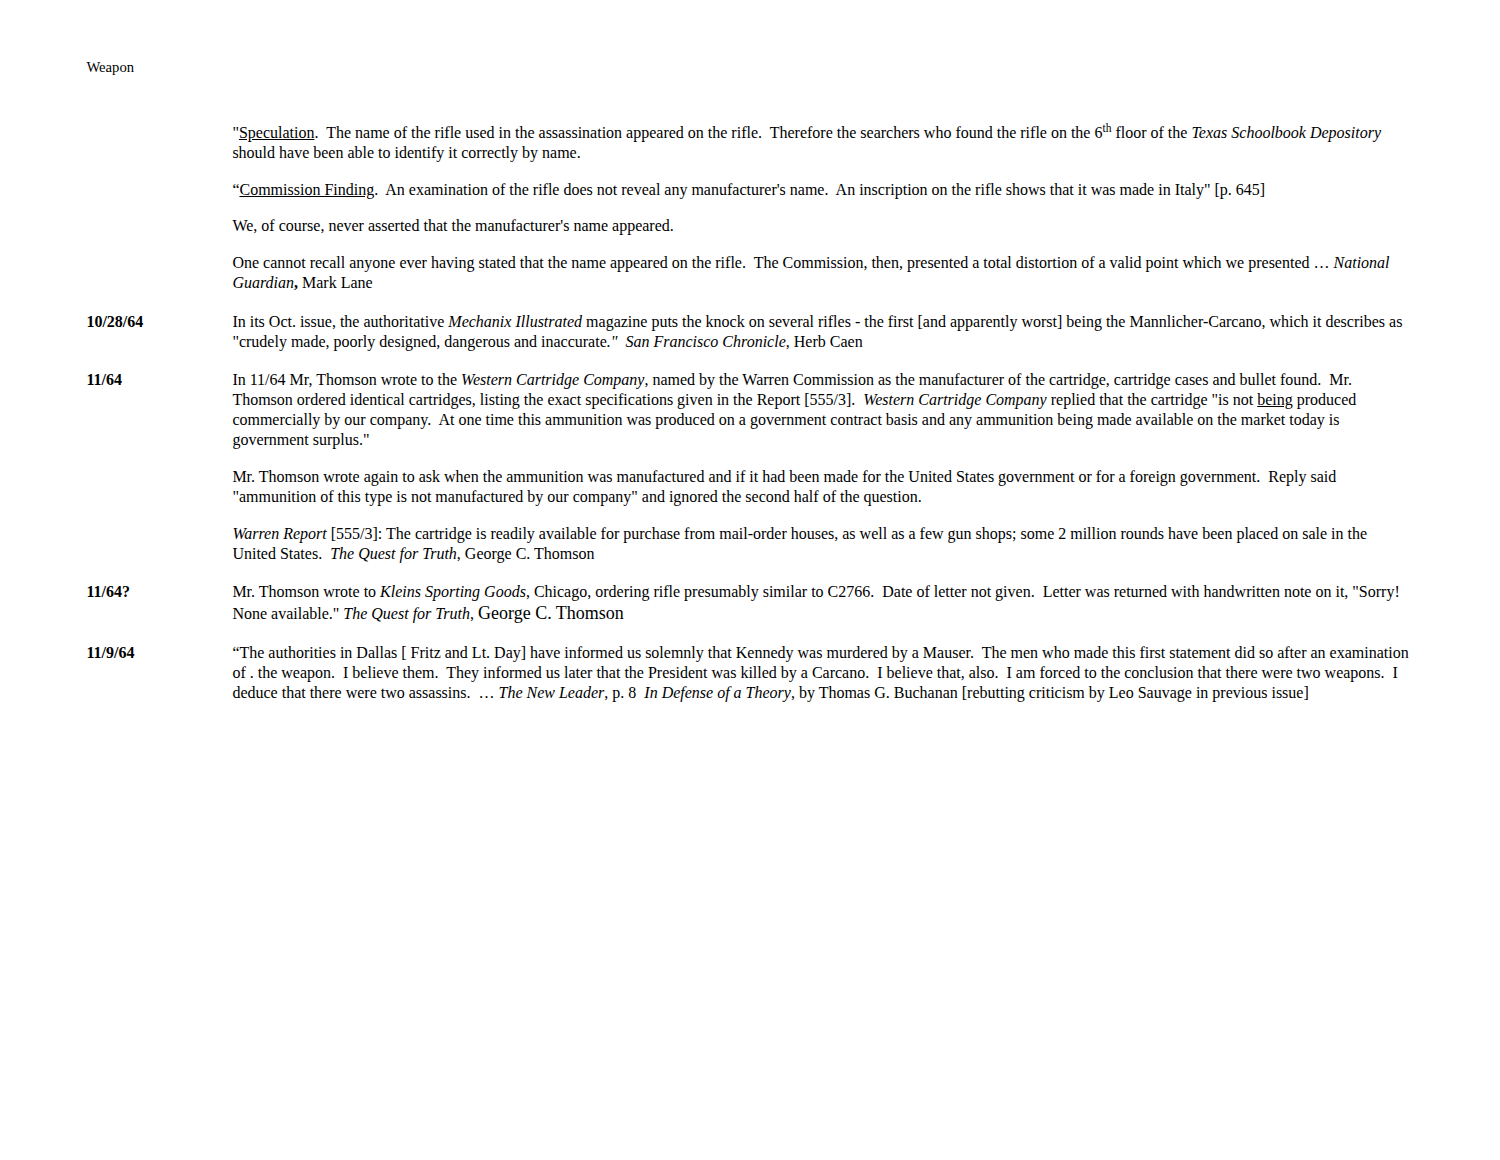Weapon
| | " Speculation . The name of the rifle used in the assassination appeared on the rifle. Therefore the searchers who found the rifle on the 6 th floor of the Texas Schoolbook Depository should have been able to identify it correctly by name. “ Commission Finding . An examination of the rifle does not reveal any manufacturer's name. An inscription on the rifle shows that it was made in Italy" [p. 645] We, of course, never asserted that the manufacturer's name appeared. One cannot recall anyone ever having stated that the name appeared on the rifle. The Commission, then, presented a total distortion of a valid point which we presented … National Guardian , Mark Lane |
| 10/28/64 | In its Oct. issue, the authoritative Mechanix Illustrated magazine puts the knock on several rifles - the first [and apparently worst] being the Mannlicher-Carcano, which it describes as "crudely made, poorly designed, dangerous and inaccurate ." San Francisco Chronicle , Herb Caen |
| 11/64 | In 11/64 Mr, Thomson wrote to the Western Cartridge Company , named by the Warren Commission as the manufacturer of the cartridge, cartridge cases and bullet found. Mr. Thomson ordered identical cartridges, listing the exact specifications given in the Report [555/3]. Western Cartridge Company replied that the cartridge "is not being produced commercially by our company. At one time this ammunition was produced on a government contract basis and any ammunition being made available on the market today is government surplus." Mr. Thomson wrote again to ask when the ammunition was manufactured and if it had been made for the United States government or for a foreign government. Reply said "ammunition of this type is not manufactured by our company" and ignored the second half of the question. Warren Report [555/3]: The cartridge is readily available for purchase from mail-order houses, as well as a few gun shops; some 2 million rounds have been placed on sale in the United States. The Quest for Truth , George C. Thomson |
| 11/64? | Mr. Thomson wrote to Kleins Sporting Goods , Chicago, ordering rifle presumably similar to C2766. Date of letter not given. Letter was returned with handwritten note on it, "Sorry! None available." The Quest for Truth , George C. Thomson |
| 11/9/64 | “The authorities in Dallas [ Fritz and Lt. Day] have informed us solemnly that Kennedy was murdered by a Mauser. The men who made this first statement did so after an examination of . the weapon. I believe them. They informed us later that the President was killed by a Carcano. I believe that, also. I am forced to the conclusion that there were two weapons. I deduce that there were two assassins. … The New Leader , p. 8 In Defense of a Theory , by Thomas G. Buchanan [rebutting criticism by Leo Sauvage in previous issue] |